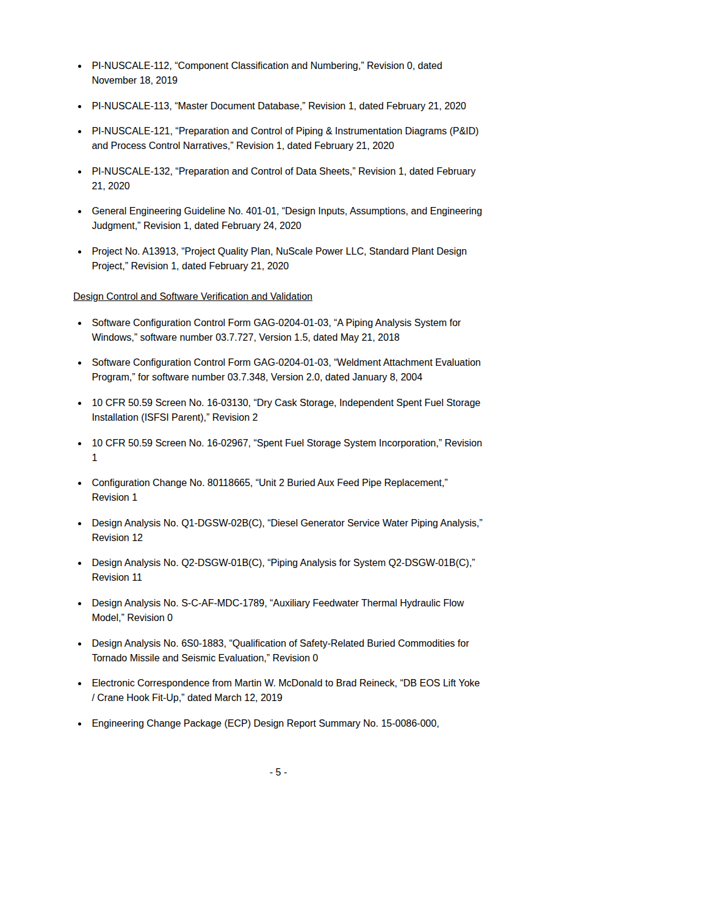PI-NUSCALE-112, “Component Classification and Numbering,” Revision 0, dated November 18, 2019
PI-NUSCALE-113, “Master Document Database,” Revision 1, dated February 21, 2020
PI-NUSCALE-121, “Preparation and Control of Piping & Instrumentation Diagrams (P&ID) and Process Control Narratives,” Revision 1, dated February 21, 2020
PI-NUSCALE-132, “Preparation and Control of Data Sheets,” Revision 1, dated February 21, 2020
General Engineering Guideline No. 401-01, “Design Inputs, Assumptions, and Engineering Judgment,” Revision 1, dated February 24, 2020
Project No. A13913, “Project Quality Plan, NuScale Power LLC, Standard Plant Design Project,” Revision 1, dated February 21, 2020
Design Control and Software Verification and Validation
Software Configuration Control Form GAG-0204-01-03, “A Piping Analysis System for Windows,” software number 03.7.727, Version 1.5, dated May 21, 2018
Software Configuration Control Form GAG-0204-01-03, “Weldment Attachment Evaluation Program,” for software number 03.7.348, Version 2.0, dated January 8, 2004
10 CFR 50.59 Screen No. 16-03130, “Dry Cask Storage, Independent Spent Fuel Storage Installation (ISFSI Parent),” Revision 2
10 CFR 50.59 Screen No. 16-02967, “Spent Fuel Storage System Incorporation,” Revision 1
Configuration Change No. 80118665, “Unit 2 Buried Aux Feed Pipe Replacement,” Revision 1
Design Analysis No. Q1-DGSW-02B(C), “Diesel Generator Service Water Piping Analysis,” Revision 12
Design Analysis No. Q2-DSGW-01B(C), “Piping Analysis for System Q2-DSGW-01B(C),” Revision 11
Design Analysis No. S-C-AF-MDC-1789, “Auxiliary Feedwater Thermal Hydraulic Flow Model,” Revision 0
Design Analysis No. 6S0-1883, “Qualification of Safety-Related Buried Commodities for Tornado Missile and Seismic Evaluation,” Revision 0
Electronic Correspondence from Martin W. McDonald to Brad Reineck, “DB EOS Lift Yoke / Crane Hook Fit-Up,” dated March 12, 2019
Engineering Change Package (ECP) Design Report Summary No. 15-0086-000,
- 5 -